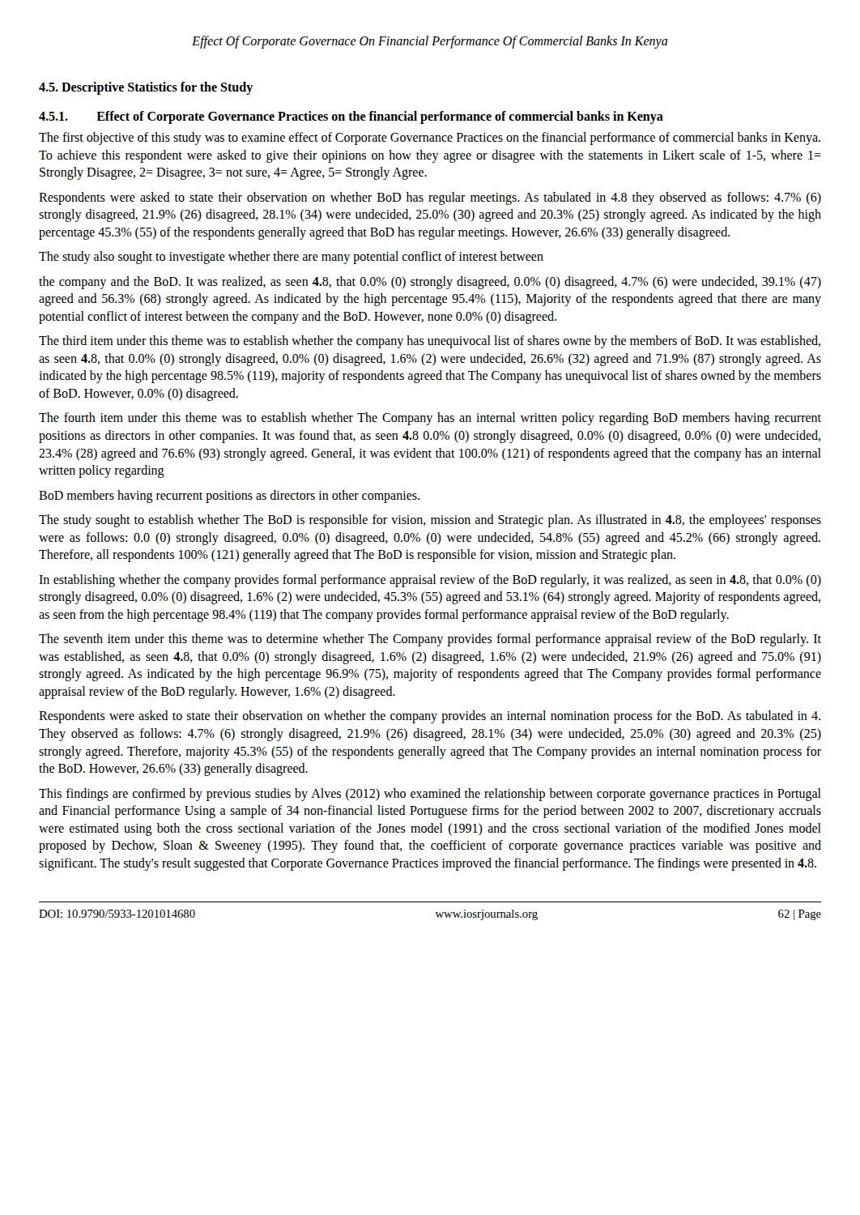Effect Of Corporate Governace On Financial Performance Of Commercial Banks In Kenya
4.5. Descriptive Statistics for the Study
4.5.1. Effect of Corporate Governance Practices on the financial performance of commercial banks in Kenya
The first objective of this study was to examine effect of Corporate Governance Practices on the financial performance of commercial banks in Kenya. To achieve this respondent were asked to give their opinions on how they agree or disagree with the statements in Likert scale of 1-5, where 1= Strongly Disagree, 2= Disagree, 3= not sure, 4= Agree, 5= Strongly Agree.
Respondents were asked to state their observation on whether BoD has regular meetings. As tabulated in 4.8 they observed as follows: 4.7% (6) strongly disagreed, 21.9% (26) disagreed, 28.1% (34) were undecided, 25.0% (30) agreed and 20.3% (25) strongly agreed. As indicated by the high percentage 45.3% (55) of the respondents generally agreed that BoD has regular meetings. However, 26.6% (33) generally disagreed.
The study also sought to investigate whether there are many potential conflict of interest between
the company and the BoD. It was realized, as seen 4. 8, that 0.0% (0) strongly disagreed, 0.0% (0) disagreed, 4.7% (6) were undecided, 39.1% (47) agreed and 56.3% (68) strongly agreed. As indicated by the high percentage 95.4% (115), Majority of the respondents agreed that there are many potential conflict of interest between the company and the BoD. However, none 0.0% (0) disagreed.
The third item under this theme was to establish whether the company has unequivocal list of shares owne by the members of BoD. It was established, as seen 4. 8, that 0.0% (0) strongly disagreed, 0.0% (0) disagreed, 1.6% (2) were undecided, 26.6% (32) agreed and 71.9% (87) strongly agreed. As indicated by the high percentage 98.5% (119), majority of respondents agreed that The Company has unequivocal list of shares owned by the members of BoD. However, 0.0% (0) disagreed.
The fourth item under this theme was to establish whether The Company has an internal written policy regarding BoD members having recurrent positions as directors in other companies. It was found that, as seen 4. 8 0.0% (0) strongly disagreed, 0.0% (0) disagreed, 0.0% (0) were undecided, 23.4% (28) agreed and 76.6% (93) strongly agreed. General, it was evident that 100.0% (121) of respondents agreed that the company has an internal written policy regarding
BoD members having recurrent positions as directors in other companies.
The study sought to establish whether The BoD is responsible for vision, mission and Strategic plan. As illustrated in 4. 8, the employees' responses were as follows: 0.0 (0) strongly disagreed, 0.0% (0) disagreed, 0.0% (0) were undecided, 54.8% (55) agreed and 45.2% (66) strongly agreed. Therefore, all respondents 100% (121) generally agreed that The BoD is responsible for vision, mission and Strategic plan.
In establishing whether the company provides formal performance appraisal review of the BoD regularly, it was realized, as seen in 4. 8, that 0.0% (0) strongly disagreed, 0.0% (0) disagreed, 1.6% (2) were undecided, 45.3% (55) agreed and 53.1% (64) strongly agreed. Majority of respondents agreed, as seen from the high percentage 98.4% (119) that The company provides formal performance appraisal review of the BoD regularly.
The seventh item under this theme was to determine whether The Company provides formal performance appraisal review of the BoD regularly. It was established, as seen 4. 8, that 0.0% (0) strongly disagreed, 1.6% (2) disagreed, 1.6% (2) were undecided, 21.9% (26) agreed and 75.0% (91) strongly agreed. As indicated by the high percentage 96.9% (75), majority of respondents agreed that The Company provides formal performance appraisal review of the BoD regularly. However, 1.6% (2) disagreed.
Respondents were asked to state their observation on whether the company provides an internal nomination process for the BoD. As tabulated in 4. They observed as follows: 4.7% (6) strongly disagreed, 21.9% (26) disagreed, 28.1% (34) were undecided, 25.0% (30) agreed and 20.3% (25) strongly agreed. Therefore, majority 45.3% (55) of the respondents generally agreed that The Company provides an internal nomination process for the BoD. However, 26.6% (33) generally disagreed.
This findings are confirmed by previous studies by Alves (2012) who examined the relationship between corporate governance practices in Portugal and Financial performance Using a sample of 34 non-financial listed Portuguese firms for the period between 2002 to 2007, discretionary accruals were estimated using both the cross sectional variation of the Jones model (1991) and the cross sectional variation of the modified Jones model proposed by Dechow, Sloan & Sweeney (1995). They found that, the coefficient of corporate governance practices variable was positive and significant. The study's result suggested that Corporate Governance Practices improved the financial performance. The findings were presented in 4. 8.
DOI: 10.9790/5933-1201014680 www.iosrjournals.org 62 | Page